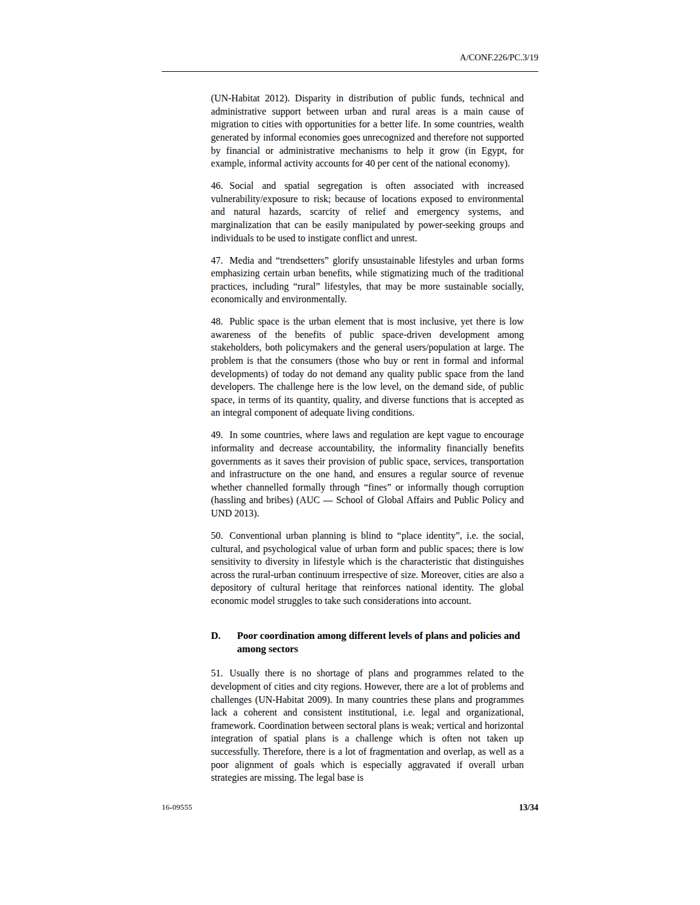A/CONF.226/PC.3/19
(UN-Habitat 2012). Disparity in distribution of public funds, technical and administrative support between urban and rural areas is a main cause of migration to cities with opportunities for a better life. In some countries, wealth generated by informal economies goes unrecognized and therefore not supported by financial or administrative mechanisms to help it grow (in Egypt, for example, informal activity accounts for 40 per cent of the national economy).
46. Social and spatial segregation is often associated with increased vulnerability/exposure to risk; because of locations exposed to environmental and natural hazards, scarcity of relief and emergency systems, and marginalization that can be easily manipulated by power-seeking groups and individuals to be used to instigate conflict and unrest.
47. Media and “trendsetters” glorify unsustainable lifestyles and urban forms emphasizing certain urban benefits, while stigmatizing much of the traditional practices, including “rural” lifestyles, that may be more sustainable socially, economically and environmentally.
48. Public space is the urban element that is most inclusive, yet there is low awareness of the benefits of public space-driven development among stakeholders, both policymakers and the general users/population at large. The problem is that the consumers (those who buy or rent in formal and informal developments) of today do not demand any quality public space from the land developers. The challenge here is the low level, on the demand side, of public space, in terms of its quantity, quality, and diverse functions that is accepted as an integral component of adequate living conditions.
49. In some countries, where laws and regulation are kept vague to encourage informality and decrease accountability, the informality financially benefits governments as it saves their provision of public space, services, transportation and infrastructure on the one hand, and ensures a regular source of revenue whether channelled formally through “fines” or informally though corruption (hassling and bribes) (AUC — School of Global Affairs and Public Policy and UND 2013).
50. Conventional urban planning is blind to “place identity”, i.e. the social, cultural, and psychological value of urban form and public spaces; there is low sensitivity to diversity in lifestyle which is the characteristic that distinguishes across the rural-urban continuum irrespective of size. Moreover, cities are also a depository of cultural heritage that reinforces national identity. The global economic model struggles to take such considerations into account.
D. Poor coordination among different levels of plans and policies and among sectors
51. Usually there is no shortage of plans and programmes related to the development of cities and city regions. However, there are a lot of problems and challenges (UN-Habitat 2009). In many countries these plans and programmes lack a coherent and consistent institutional, i.e. legal and organizational, framework. Coordination between sectoral plans is weak; vertical and horizontal integration of spatial plans is a challenge which is often not taken up successfully. Therefore, there is a lot of fragmentation and overlap, as well as a poor alignment of goals which is especially aggravated if overall urban strategies are missing. The legal base is
16-09555 13/34